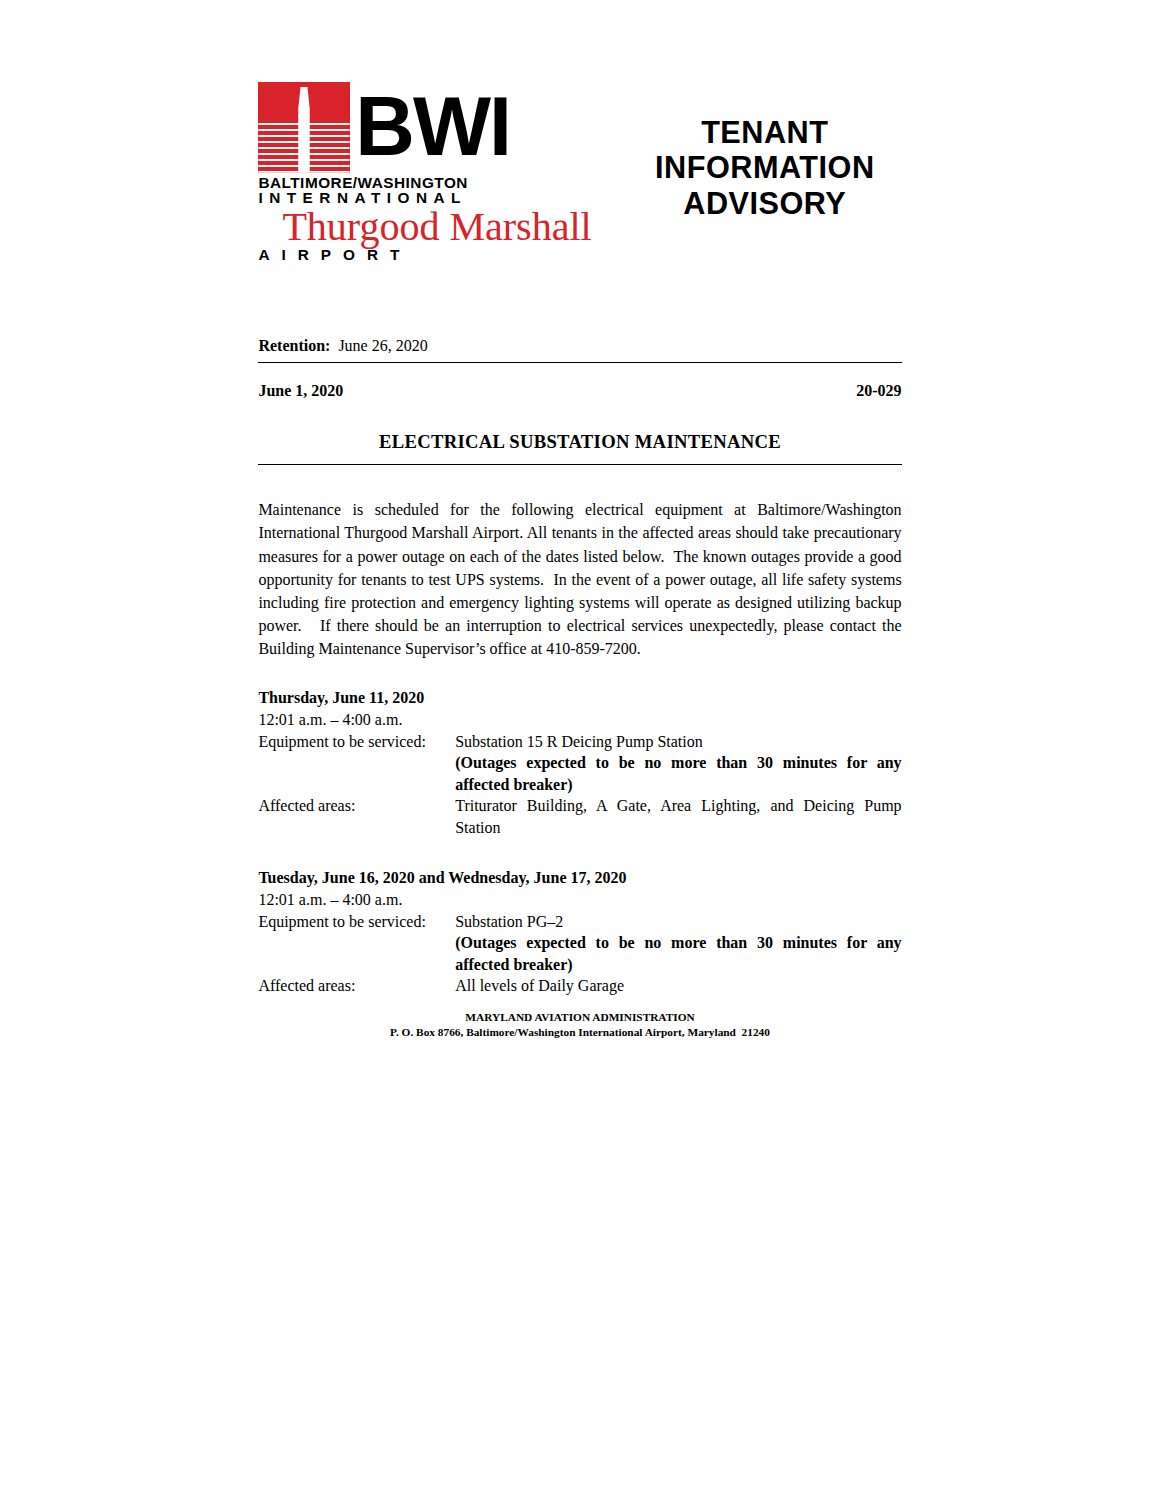BWI
BALTIMORE/WASHINGTON
INTERNATIONAL
Thurgood Marshall
AIRPORT
TENANT
INFORMATION
ADVISORY
Retention: June 26, 2020
June 1, 2020 20-029
ELECTRICAL SUBSTATION MAINTENANCE
Maintenance is scheduled for the following electrical equipment at Baltimore/Washington International Thurgood Marshall Airport. All tenants in the affected areas should take precautionary measures for a power outage on each of the dates listed below. The known outages provide a good opportunity for tenants to test UPS systems. In the event of a power outage, all life safety systems including fire protection and emergency lighting systems will operate as designed utilizing backup power. If there should be an interruption to electrical services unexpectedly, please contact the Building Maintenance Supervisor’s office at 410-859-7200.
Thursday, June 11, 2020
12:01 a.m. – 4:00 a.m.
Equipment to be serviced:
Substation 15 R Deicing Pump Station
(Outages expected to be no more than 30 minutes for any affected breaker)
Affected areas:
Triturator Building, A Gate, Area Lighting, and Deicing Pump Station
Tuesday, June 16, 2020 and Wednesday, June 17, 2020
12:01 a.m. – 4:00 a.m.
Equipment to be serviced:
Substation PG–2
(Outages expected to be no more than 30 minutes for any affected breaker)
Affected areas:
All levels of Daily Garage
MARYLAND AVIATION ADMINISTRATION
P. O. Box 8766, Baltimore/Washington International Airport, Maryland 21240